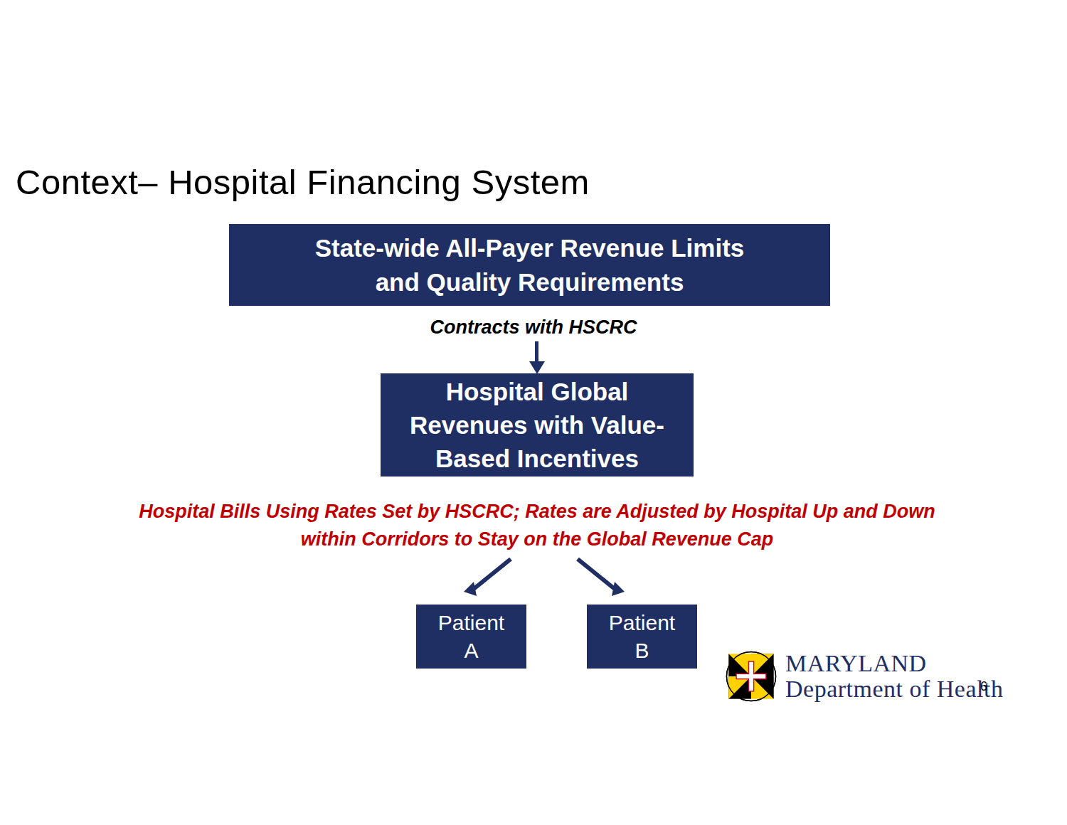Context– Hospital Financing System
State-wide All-Payer Revenue Limits
and Quality Requirements
Contracts with HSCRC
Hospital Global
Revenues with Value-
Based Incentives
Hospital Bills Using Rates Set by HSCRC; Rates are Adjusted by Hospital Up and Down
within Corridors to Stay on the Global Revenue Cap
Patient
A
Patient
B
MARYLAND Department of Health
6